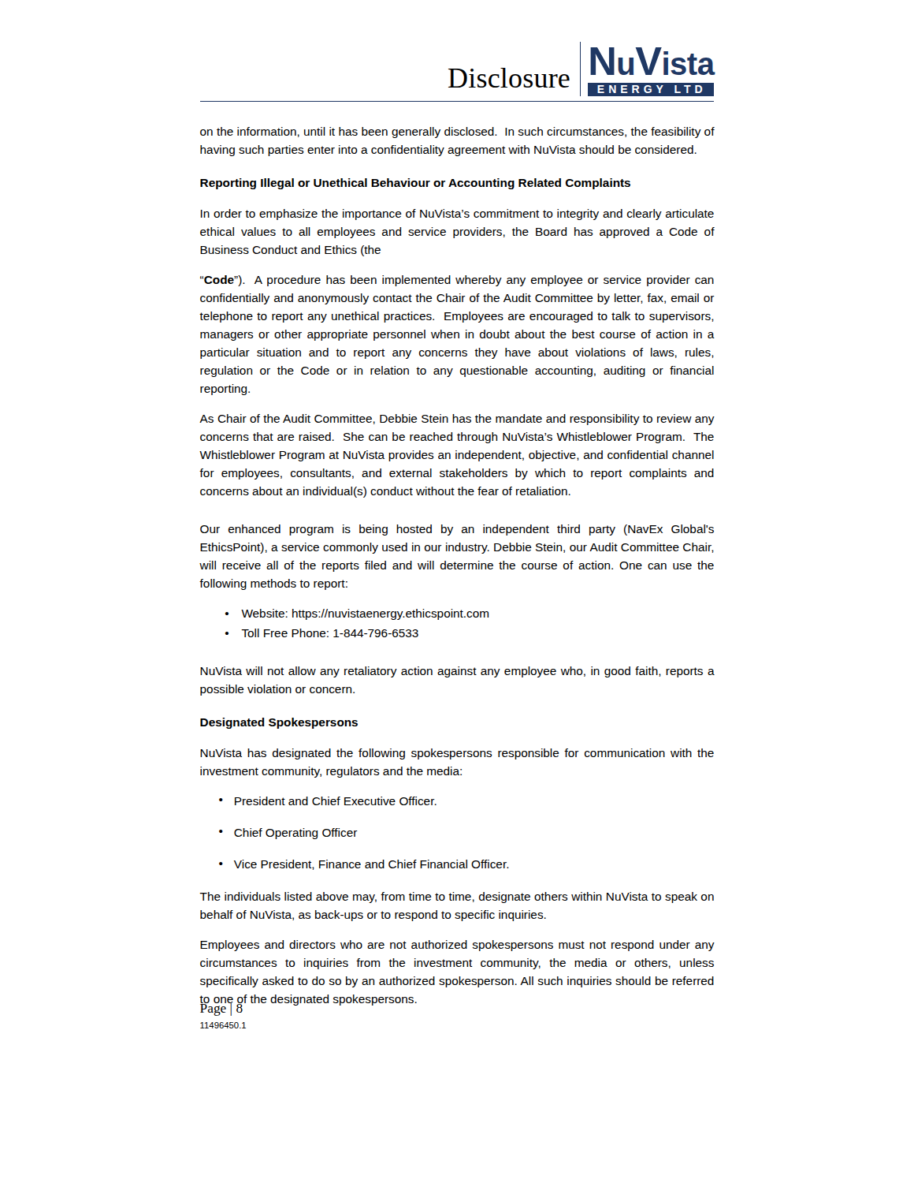Disclosure
NuVista ENERGY LTD
on the information, until it has been generally disclosed. In such circumstances, the feasibility of having such parties enter into a confidentiality agreement with NuVista should be considered.
Reporting Illegal or Unethical Behaviour or Accounting Related Complaints
In order to emphasize the importance of NuVista’s commitment to integrity and clearly articulate ethical values to all employees and service providers, the Board has approved a Code of Business Conduct and Ethics (the
“Code”). A procedure has been implemented whereby any employee or service provider can confidentially and anonymously contact the Chair of the Audit Committee by letter, fax, email or telephone to report any unethical practices. Employees are encouraged to talk to supervisors, managers or other appropriate personnel when in doubt about the best course of action in a particular situation and to report any concerns they have about violations of laws, rules, regulation or the Code or in relation to any questionable accounting, auditing or financial reporting.
As Chair of the Audit Committee, Debbie Stein has the mandate and responsibility to review any concerns that are raised. She can be reached through NuVista’s Whistleblower Program. The Whistleblower Program at NuVista provides an independent, objective, and confidential channel for employees, consultants, and external stakeholders by which to report complaints and concerns about an individual(s) conduct without the fear of retaliation.
Our enhanced program is being hosted by an independent third party (NavEx Global's EthicsPoint), a service commonly used in our industry. Debbie Stein, our Audit Committee Chair, will receive all of the reports filed and will determine the course of action. One can use the following methods to report:
Website: https://nuvistaenergy.ethicspoint.com
Toll Free Phone: 1-844-796-6533
NuVista will not allow any retaliatory action against any employee who, in good faith, reports a possible violation or concern.
Designated Spokespersons
NuVista has designated the following spokespersons responsible for communication with the investment community, regulators and the media:
President and Chief Executive Officer.
Chief Operating Officer
Vice President, Finance and Chief Financial Officer.
The individuals listed above may, from time to time, designate others within NuVista to speak on behalf of NuVista, as back-ups or to respond to specific inquiries.
Employees and directors who are not authorized spokespersons must not respond under any circumstances to inquiries from the investment community, the media or others, unless specifically asked to do so by an authorized spokesperson. All such inquiries should be referred to one of the designated spokespersons.
Page | 8
11496450.1